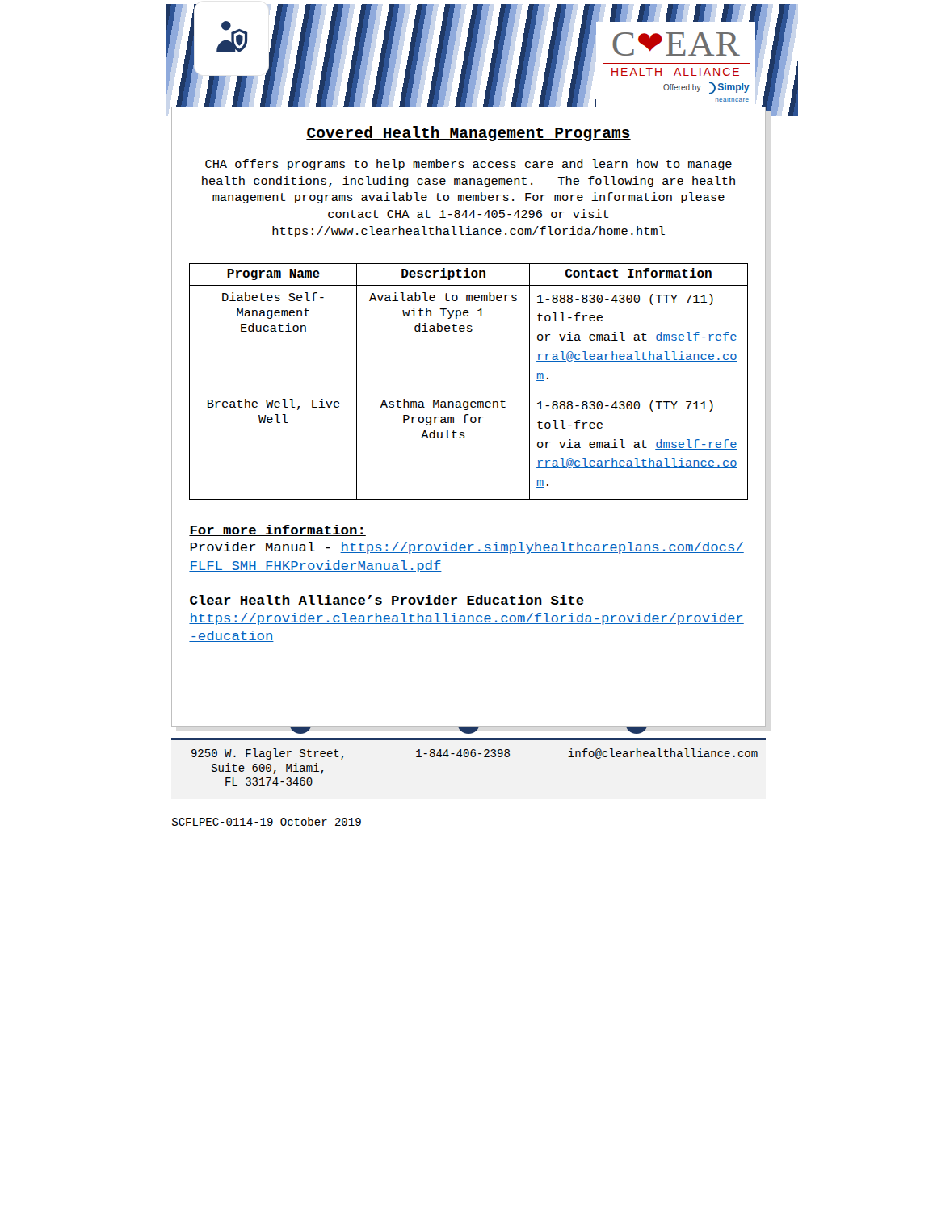C❤EAR
HEALTH ALLIANCE
Offered by Simply
healthcare
Covered Health Management Programs
CHA offers programs to help members access care and learn how to manage health conditions, including case management. The following are health management programs available to members. For more information please contact CHA at 1-844-405-4296 or visit https://www.clearhealthalliance.com/florida/home.html
| Program Name | Description | Contact Information |
| --- | --- | --- |
| Diabetes Self-Management Education | Available to members with Type 1 diabetes | 1-888-830-4300 (TTY 711) toll-free or via email at dmself-referral@clearhealthalliance.com . |
| Breathe Well, Live Well | Asthma Management Program for Adults | 1-888-830-4300 (TTY 711) toll-free or via email at dmself-referral@clearhealthalliance.com . |
For more information:
Provider Manual - https://provider.simplyhealthcareplans.com/docs/FLFL_SMH_FHKProviderManual.pdf
Clear Health Alliance’s Provider Education Site
https://provider.clearhealthalliance.com/florida-provider/provider-education
9250 W. Flagler Street, Suite 600, Miami,
FL 33174-3460
1-844-406-2398
info@clearhealthalliance.com
SCFLPEC-0114-19 October 2019